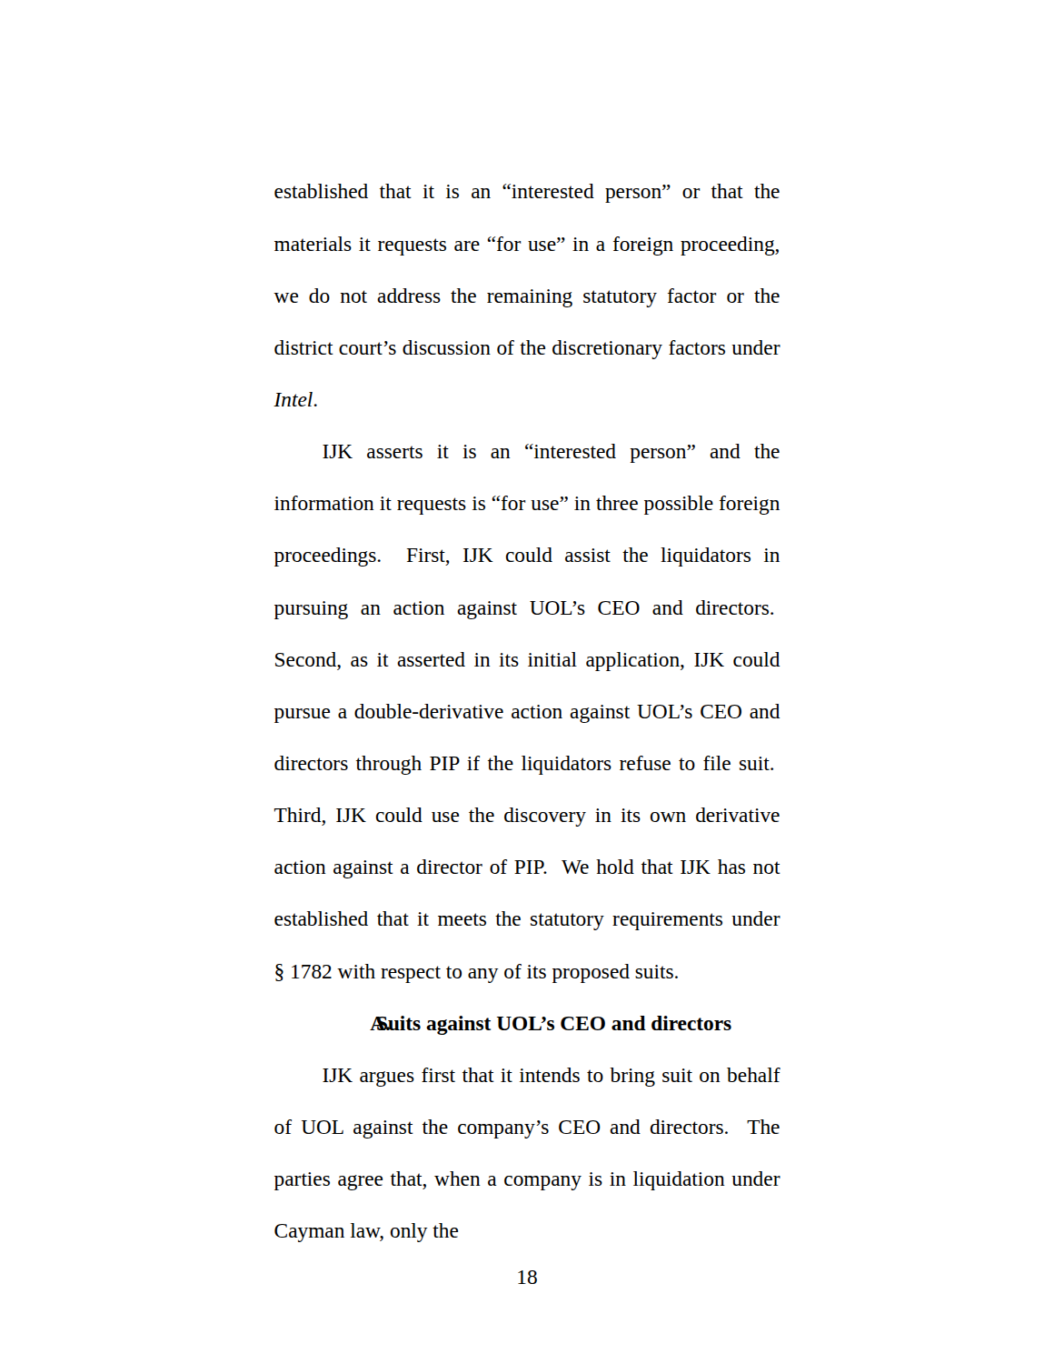established that it is an “interested person” or that the materials it requests are “for use” in a foreign proceeding, we do not address the remaining statutory factor or the district court’s discussion of the discretionary factors under Intel.
IJK asserts it is an “interested person” and the information it requests is “for use” in three possible foreign proceedings. First, IJK could assist the liquidators in pursuing an action against UOL’s CEO and directors. Second, as it asserted in its initial application, IJK could pursue a double-derivative action against UOL’s CEO and directors through PIP if the liquidators refuse to file suit. Third, IJK could use the discovery in its own derivative action against a director of PIP. We hold that IJK has not established that it meets the statutory requirements under § 1782 with respect to any of its proposed suits.
A. Suits against UOL’s CEO and directors
IJK argues first that it intends to bring suit on behalf of UOL against the company’s CEO and directors. The parties agree that, when a company is in liquidation under Cayman law, only the
18